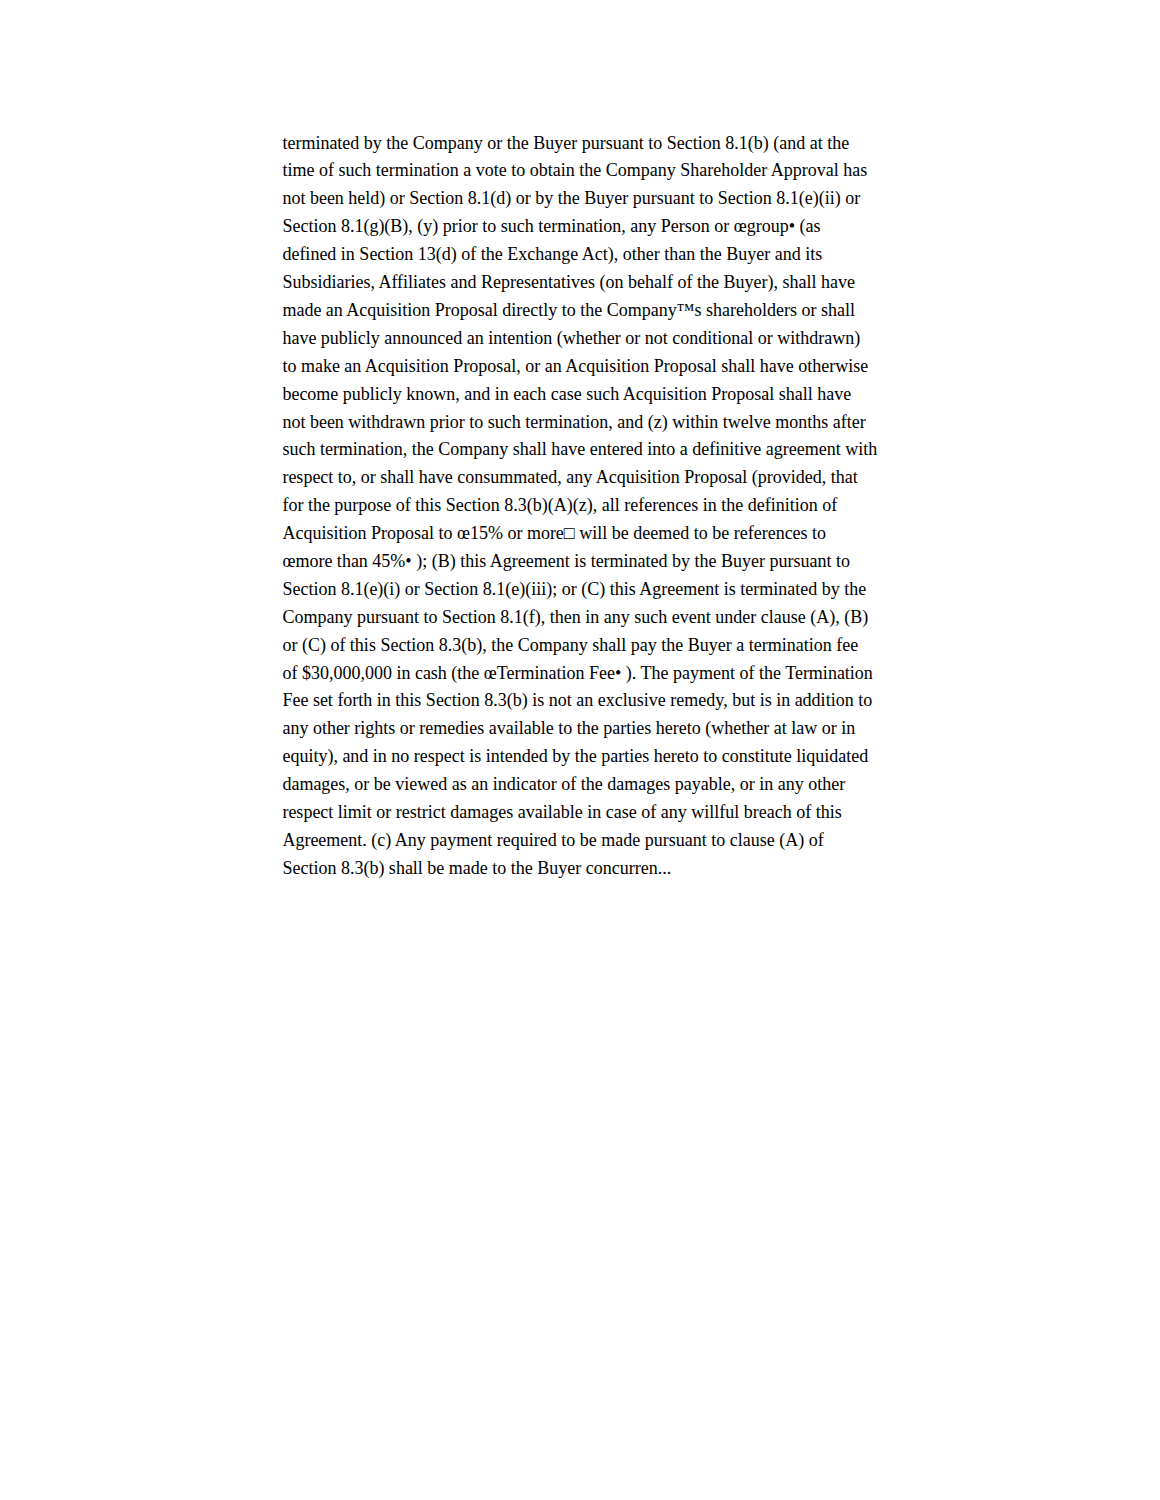terminated by the Company or the Buyer pursuant to Section 8.1(b) (and at the time of such termination a vote to obtain the Company Shareholder Approval has not been held) or Section 8.1(d) or by the Buyer pursuant to Section 8.1(e)(ii) or Section 8.1(g)(B), (y) prior to such termination, any Person or œgroup• (as defined in Section 13(d) of the Exchange Act), other than the Buyer and its Subsidiaries, Affiliates and Representatives (on behalf of the Buyer), shall have made an Acquisition Proposal directly to the Company™s shareholders or shall have publicly announced an intention (whether or not conditional or withdrawn) to make an Acquisition Proposal, or an Acquisition Proposal shall have otherwise become publicly known, and in each case such Acquisition Proposal shall have not been withdrawn prior to such termination, and (z) within twelve months after such termination, the Company shall have entered into a definitive agreement with respect to, or shall have consummated, any Acquisition Proposal (provided, that for the purpose of this Section 8.3(b)(A)(z), all references in the definition of Acquisition Proposal to œ15% or more□ will be deemed to be references to œmore than 45%• ); (B) this Agreement is terminated by the Buyer pursuant to Section 8.1(e)(i) or Section 8.1(e)(iii); or (C) this Agreement is terminated by the Company pursuant to Section 8.1(f), then in any such event under clause (A), (B) or (C) of this Section 8.3(b), the Company shall pay the Buyer a termination fee of $30,000,000 in cash (the œTermination Fee• ). The payment of the Termination Fee set forth in this Section 8.3(b) is not an exclusive remedy, but is in addition to any other rights or remedies available to the parties hereto (whether at law or in equity), and in no respect is intended by the parties hereto to constitute liquidated damages, or be viewed as an indicator of the damages payable, or in any other respect limit or restrict damages available in case of any willful breach of this Agreement. (c) Any payment required to be made pursuant to clause (A) of Section 8.3(b) shall be made to the Buyer concurren...